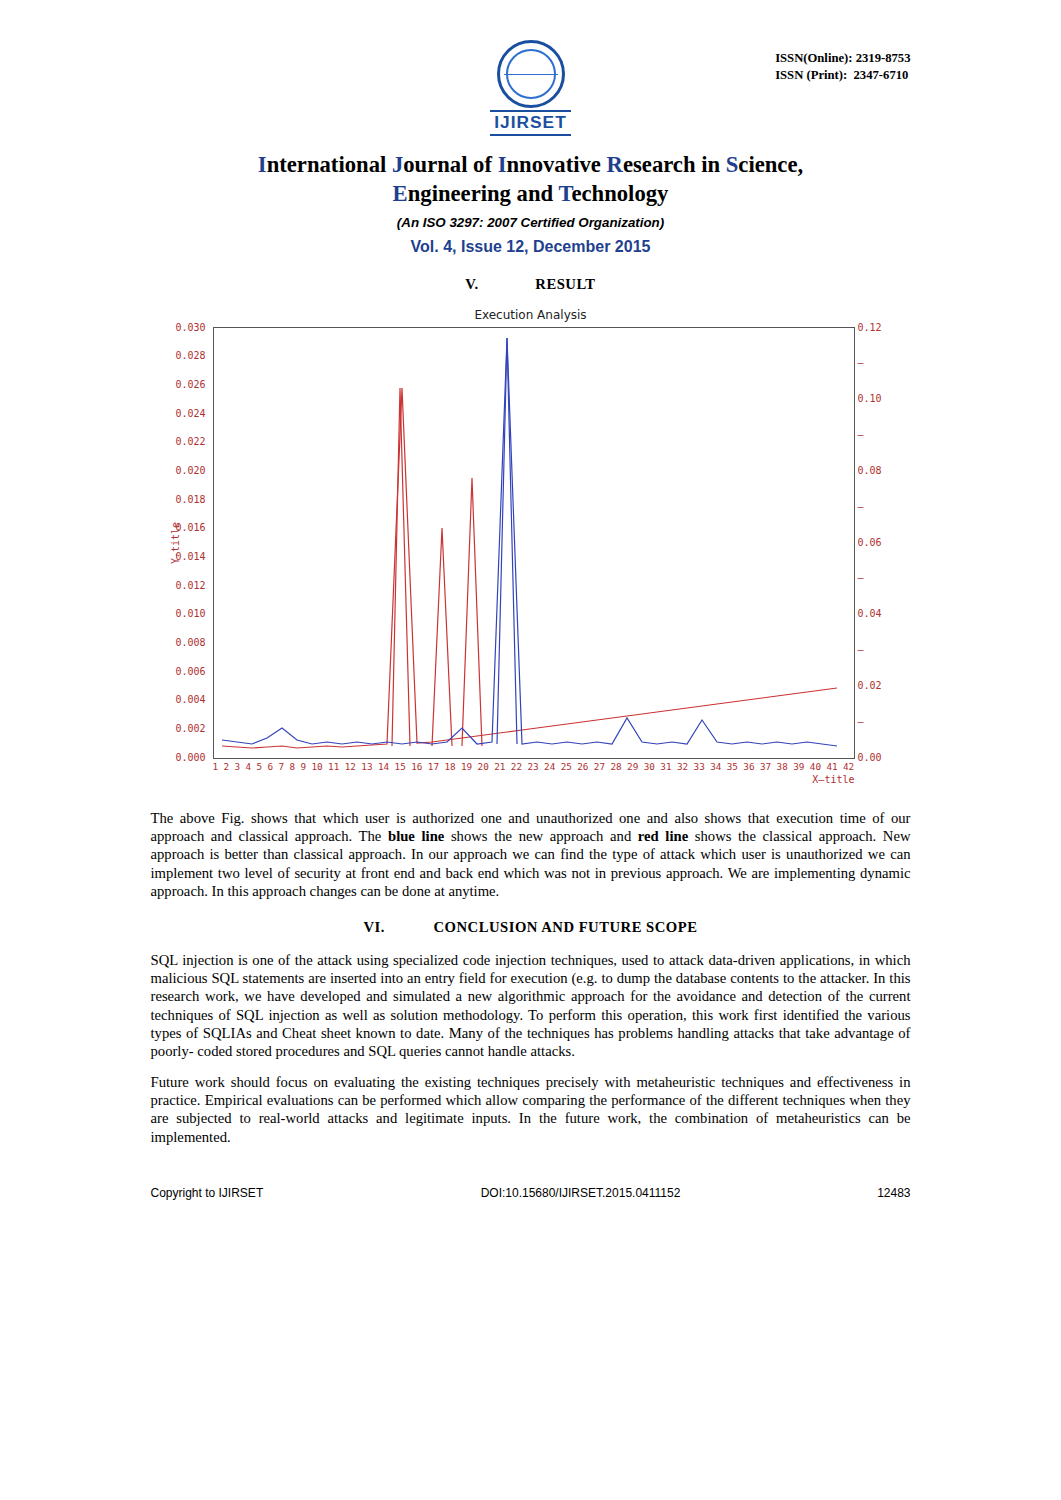ISSN(Online): 2319-8753
ISSN (Print): 2347-6710
IJIRSET
International Journal of Innovative Research in Science,
Engineering and Technology
(An ISO 3297: 2007 Certified Organization)
Vol. 4, Issue 12, December 2015
V. RESULT
Execution Analysis
0.030 0.028 0.026 0.024 0.022 0.020 0.018 0.016 0.014 0.012 0.010 0.008 0.006 0.004 0.002 0.000
Y-title
0.12 – 0.10 – 0.08 – 0.06 – 0.04 – 0.02 – 0.00
123456789101112131415161718192021222324252627282930313233343536373839404142
X–title
The above Fig. shows that which user is authorized one and unauthorized one and also shows that execution time of our approach and classical approach. The blue line shows the new approach and red line shows the classical approach. New approach is better than classical approach. In our approach we can find the type of attack which user is unauthorized we can implement two level of security at front end and back end which was not in previous approach. We are implementing dynamic approach. In this approach changes can be done at anytime.
VI. CONCLUSION AND FUTURE SCOPE
SQL injection is one of the attack using specialized code injection techniques, used to attack data-driven applications, in which malicious SQL statements are inserted into an entry field for execution (e.g. to dump the database contents to the attacker. In this research work, we have developed and simulated a new algorithmic approach for the avoidance and detection of the current techniques of SQL injection as well as solution methodology. To perform this operation, this work first identified the various types of SQLIAs and Cheat sheet known to date. Many of the techniques has problems handling attacks that take advantage of poorly- coded stored procedures and SQL queries cannot handle attacks.
Future work should focus on evaluating the existing techniques precisely with metaheuristic techniques and effectiveness in practice. Empirical evaluations can be performed which allow comparing the performance of the different techniques when they are subjected to real-world attacks and legitimate inputs. In the future work, the combination of metaheuristics can be implemented.
Copyright to IJIRSET
DOI:10.15680/IJIRSET.2015.0411152
12483